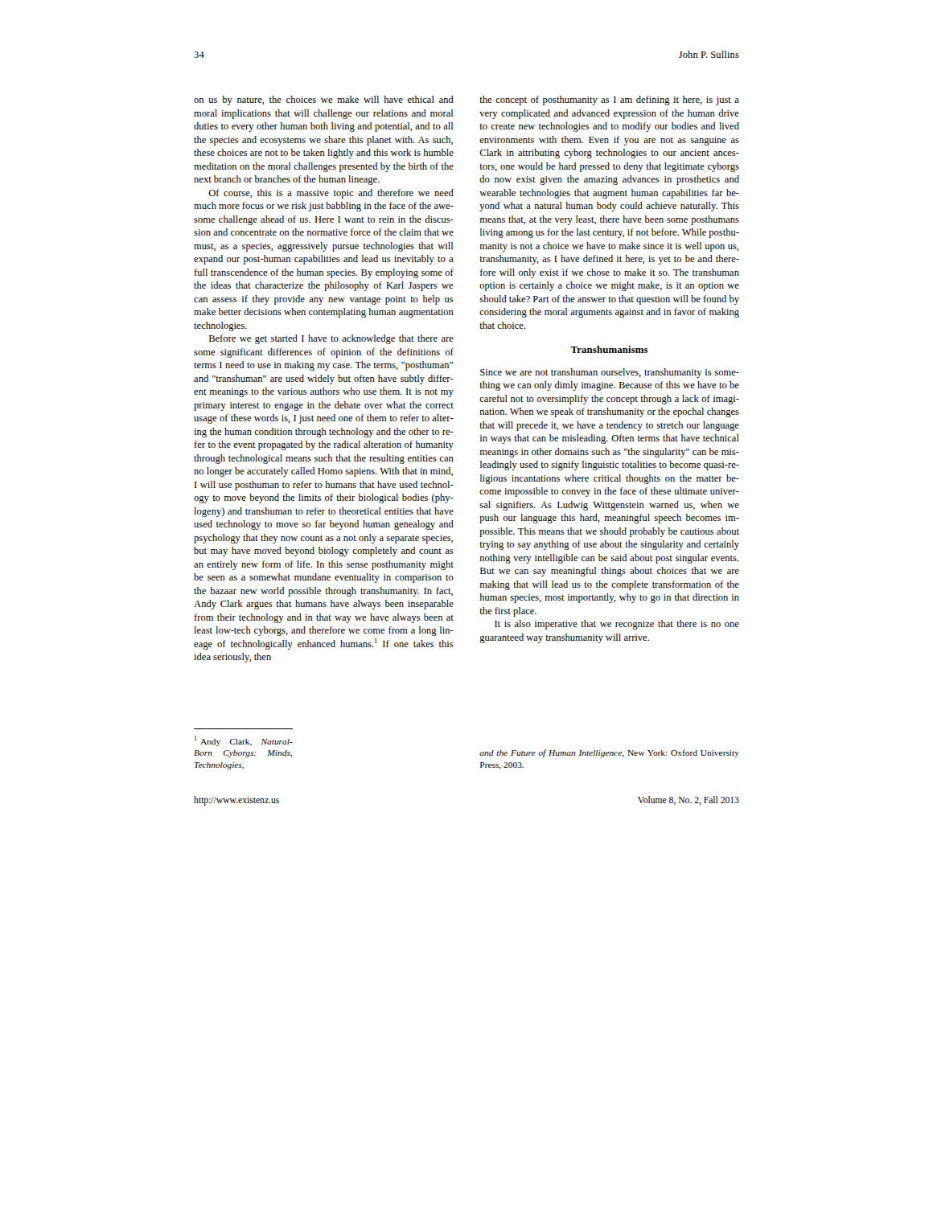34 John P. Sullins
on us by nature, the choices we make will have ethical and moral implications that will challenge our relations and moral duties to every other human both living and potential, and to all the species and ecosystems we share this planet with. As such, these choices are not to be taken lightly and this work is humble meditation on the moral challenges presented by the birth of the next branch or branches of the human lineage.
Of course, this is a massive topic and therefore we need much more focus or we risk just babbling in the face of the awesome challenge ahead of us. Here I want to rein in the discussion and concentrate on the normative force of the claim that we must, as a species, aggressively pursue technologies that will expand our post-human capabilities and lead us inevitably to a full transcendence of the human species. By employing some of the ideas that characterize the philosophy of Karl Jaspers we can assess if they provide any new vantage point to help us make better decisions when contemplating human augmentation technologies.
Before we get started I have to acknowledge that there are some significant differences of opinion of the definitions of terms I need to use in making my case. The terms, "posthuman" and "transhuman" are used widely but often have subtly different meanings to the various authors who use them. It is not my primary interest to engage in the debate over what the correct usage of these words is, I just need one of them to refer to altering the human condition through technology and the other to refer to the event propagated by the radical alteration of humanity through technological means such that the resulting entities can no longer be accurately called Homo sapiens. With that in mind, I will use posthuman to refer to humans that have used technology to move beyond the limits of their biological bodies (phylogeny) and transhuman to refer to theoretical entities that have used technology to move so far beyond human genealogy and psychology that they now count as a not only a separate species, but may have moved beyond biology completely and count as an entirely new form of life. In this sense posthumanity might be seen as a somewhat mundane eventuality in comparison to the bazaar new world possible through transhumanity. In fact, Andy Clark argues that humans have always been inseparable from their technology and in that way we have always been at least low-tech cyborgs, and therefore we come from a long lineage of technologically enhanced humans.1 If one takes this idea seriously, then
1 Andy Clark, Natural-Born Cyborgs: Minds, Technologies,
the concept of posthumanity as I am defining it here, is just a very complicated and advanced expression of the human drive to create new technologies and to modify our bodies and lived environments with them. Even if you are not as sanguine as Clark in attributing cyborg technologies to our ancient ancestors, one would be hard pressed to deny that legitimate cyborgs do now exist given the amazing advances in prosthetics and wearable technologies that augment human capabilities far beyond what a natural human body could achieve naturally. This means that, at the very least, there have been some posthumans living among us for the last century, if not before. While posthumanity is not a choice we have to make since it is well upon us, transhumanity, as I have defined it here, is yet to be and therefore will only exist if we chose to make it so. The transhuman option is certainly a choice we might make, is it an option we should take? Part of the answer to that question will be found by considering the moral arguments against and in favor of making that choice.
Transhumanisms
Since we are not transhuman ourselves, transhumanity is something we can only dimly imagine. Because of this we have to be careful not to oversimplify the concept through a lack of imagination. When we speak of transhumanity or the epochal changes that will precede it, we have a tendency to stretch our language in ways that can be misleading. Often terms that have technical meanings in other domains such as "the singularity" can be misleadingly used to signify linguistic totalities to become quasi-religious incantations where critical thoughts on the matter become impossible to convey in the face of these ultimate universal signifiers. As Ludwig Wittgenstein warned us, when we push our language this hard, meaningful speech becomes impossible. This means that we should probably be cautious about trying to say anything of use about the singularity and certainly nothing very intelligible can be said about post singular events. But we can say meaningful things about choices that we are making that will lead us to the complete transformation of the human species, most importantly, why to go in that direction in the first place.
It is also imperative that we recognize that there is no one guaranteed way transhumanity will arrive.
and the Future of Human Intelligence, New York: Oxford University Press, 2003.
http://www.existenz.us Volume 8, No. 2, Fall 2013